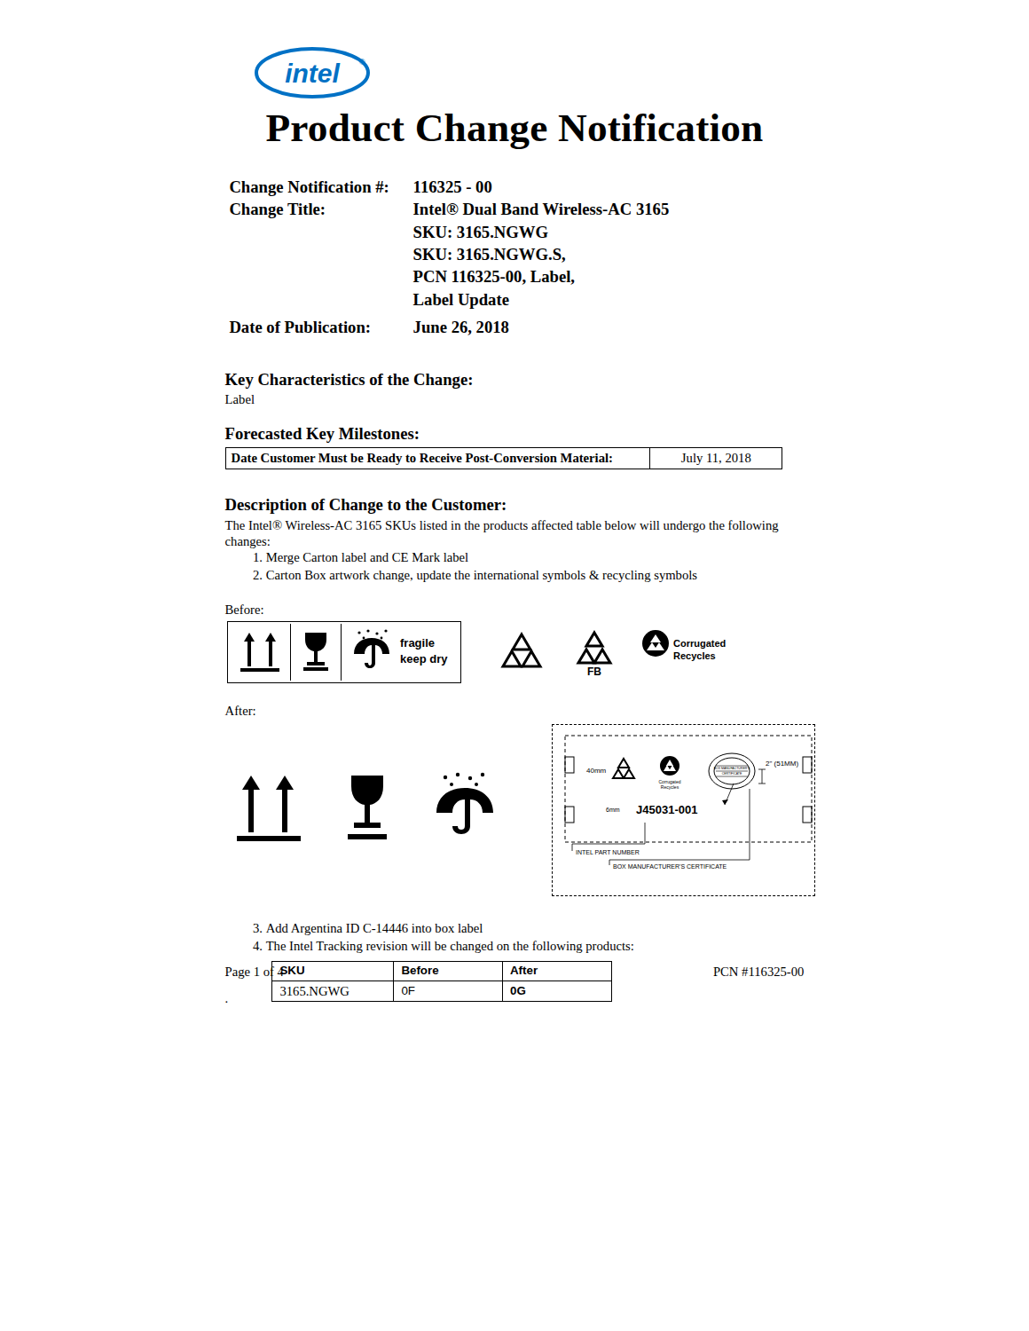intel ®
Product Change Notification
| Change Notification #: | 116325 - 00 |
| Change Title: | Intel® Dual Band Wireless-AC 3165 |
| | SKU: 3165.NGWG |
| | SKU: 3165.NGWG.S, |
| | PCN 116325-00, Label, |
| | Label Update |
| Date of Publication: | June 26, 2018 |
Key Characteristics of the Change:
Label
Forecasted Key Milestones:
| Date Customer Must be Ready to Receive Post-Conversion Material: | July 11, 2018 |
Description of Change to the Customer:
The Intel® Wireless-AC 3165 SKUs listed in the products affected table below will undergo the following changes:
Merge Carton label and CE Mark label
Carton Box artwork change, update the international symbols & recycling symbols
Before:
fragile keep dry
FB Corrugated Recycles
After:
40mm Corrugated Recycles BOX MANUFACTURER'S CERTIFICATE 2" (51MM) 6mm J45031-001 INTEL PART NUMBER BOX MANUFACTURER'S CERTIFICATE
Add Argentina ID C-14446 into box label
The Intel Tracking revision will be changed on the following products:
| SKU | Before | After |
| --- | --- | --- |
| 3165.NGWG | 0F | 0G |
Page 1 of 4
PCN #116325-00
.